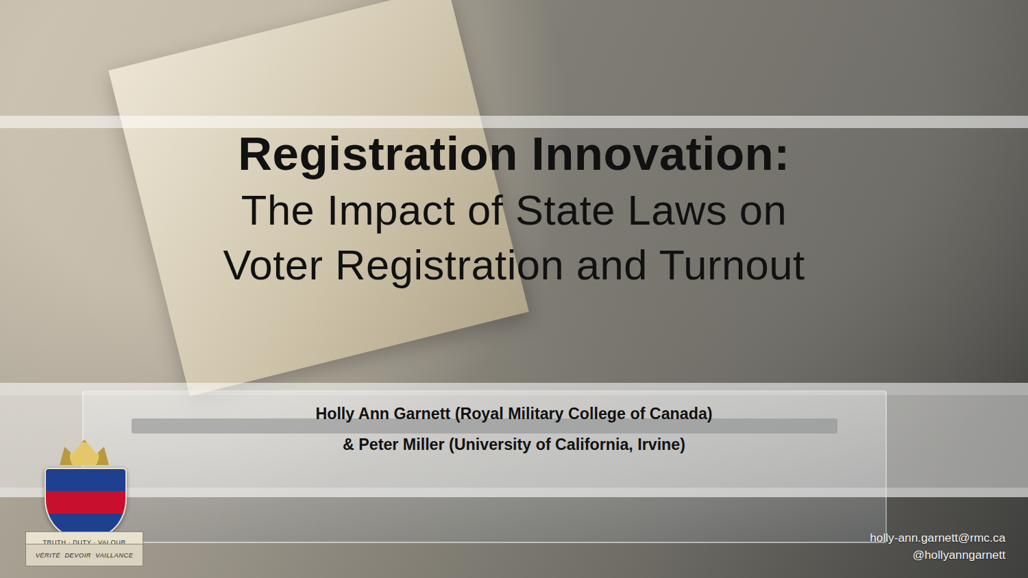Registration Innovation: The Impact of State Laws on Voter Registration and Turnout
Holly Ann Garnett (Royal Military College of Canada)
& Peter Miller (University of California, Irvine)
holly-ann.garnett@rmc.ca
@hollyanngarnett
TRUTH · DUTY · VALOUR
VÉRITÉ DEVOIR VAILLANCE